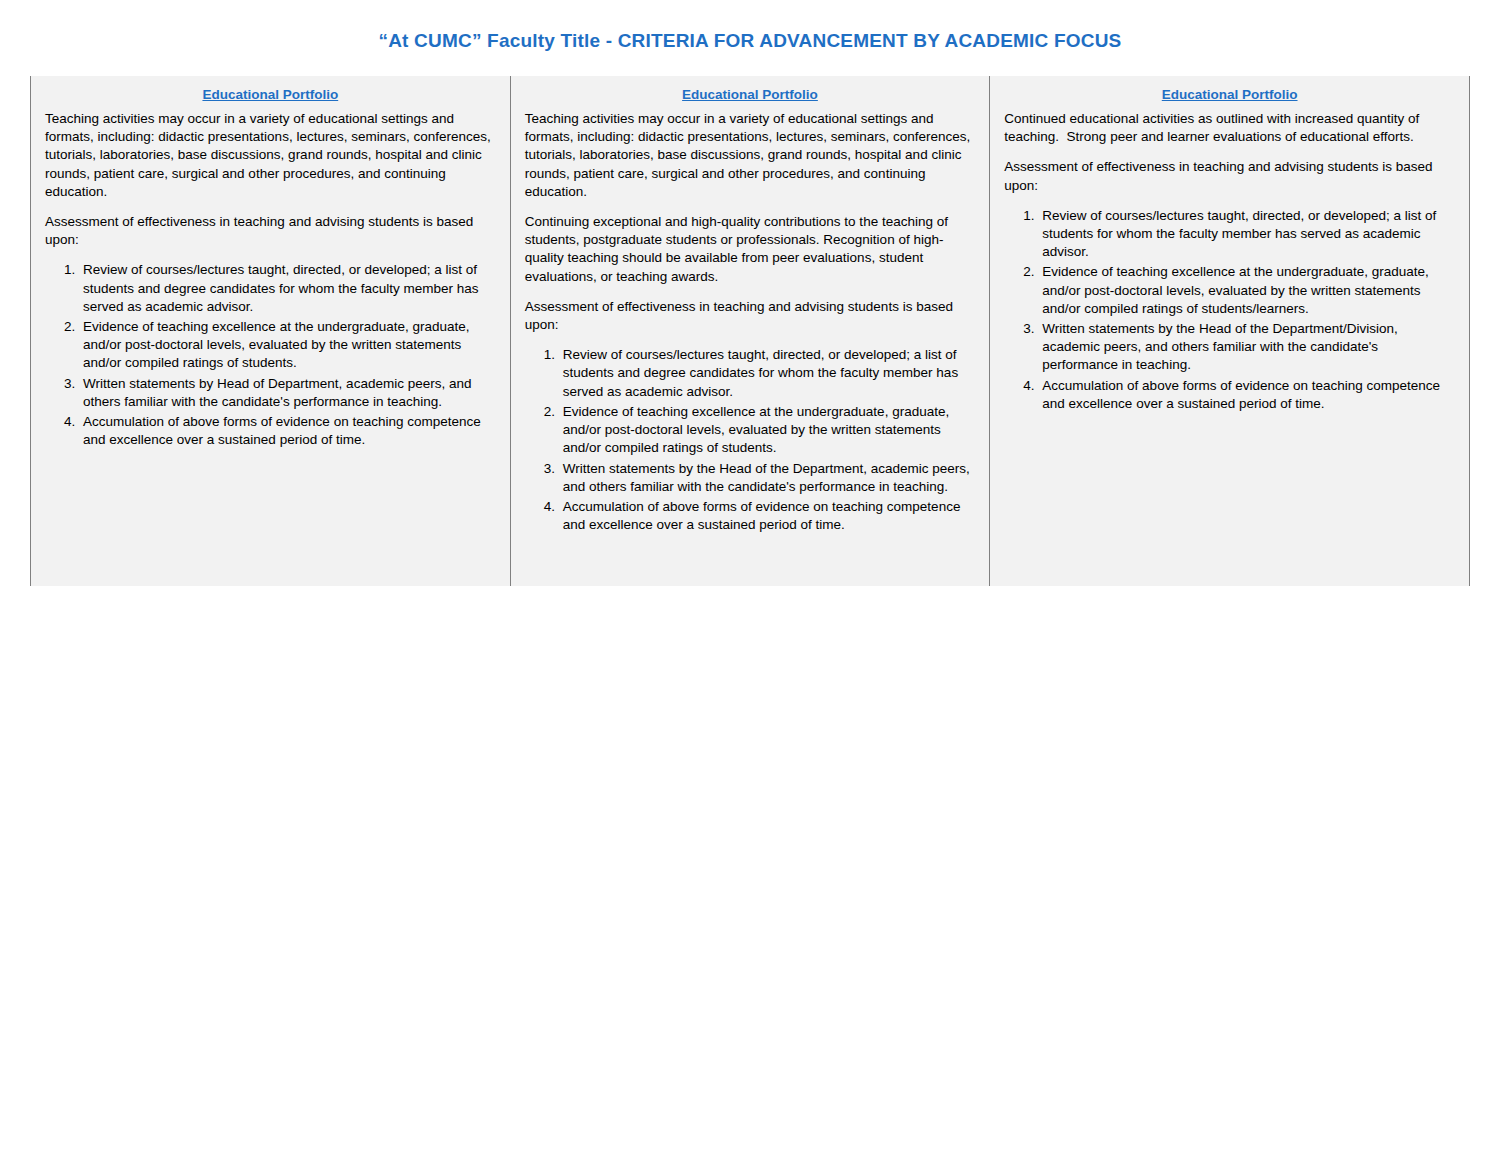“At CUMC” Faculty Title - CRITERIA FOR ADVANCEMENT BY ACADEMIC FOCUS
| Educational Portfolio Teaching activities may occur in a variety of educational settings and formats, including: didactic presentations, lectures, seminars, conferences, tutorials, laboratories, base discussions, grand rounds, hospital and clinic rounds, patient care, surgical and other procedures, and continuing education. Assessment of effectiveness in teaching and advising students is based upon: Review of courses/lectures taught, directed, or developed; a list of students and degree candidates for whom the faculty member has served as academic advisor. Evidence of teaching excellence at the undergraduate, graduate, and/or post-doctoral levels, evaluated by the written statements and/or compiled ratings of students. Written statements by Head of Department, academic peers, and others familiar with the candidate's performance in teaching. Accumulation of above forms of evidence on teaching competence and excellence over a sustained period of time. | Educational Portfolio Teaching activities may occur in a variety of educational settings and formats, including: didactic presentations, lectures, seminars, conferences, tutorials, laboratories, base discussions, grand rounds, hospital and clinic rounds, patient care, surgical and other procedures, and continuing education. Continuing exceptional and high-quality contributions to the teaching of students, postgraduate students or professionals. Recognition of high-quality teaching should be available from peer evaluations, student evaluations, or teaching awards. Assessment of effectiveness in teaching and advising students is based upon: Review of courses/lectures taught, directed, or developed; a list of students and degree candidates for whom the faculty member has served as academic advisor. Evidence of teaching excellence at the undergraduate, graduate, and/or post-doctoral levels, evaluated by the written statements and/or compiled ratings of students. Written statements by the Head of the Department, academic peers, and others familiar with the candidate's performance in teaching. Accumulation of above forms of evidence on teaching competence and excellence over a sustained period of time. | Educational Portfolio Continued educational activities as outlined with increased quantity of teaching. Strong peer and learner evaluations of educational efforts. Assessment of effectiveness in teaching and advising students is based upon: Review of courses/lectures taught, directed, or developed; a list of students for whom the faculty member has served as academic advisor. Evidence of teaching excellence at the undergraduate, graduate, and/or post-doctoral levels, evaluated by the written statements and/or compiled ratings of students/learners. Written statements by the Head of the Department/Division, academic peers, and others familiar with the candidate's performance in teaching. Accumulation of above forms of evidence on teaching competence and excellence over a sustained period of time. |